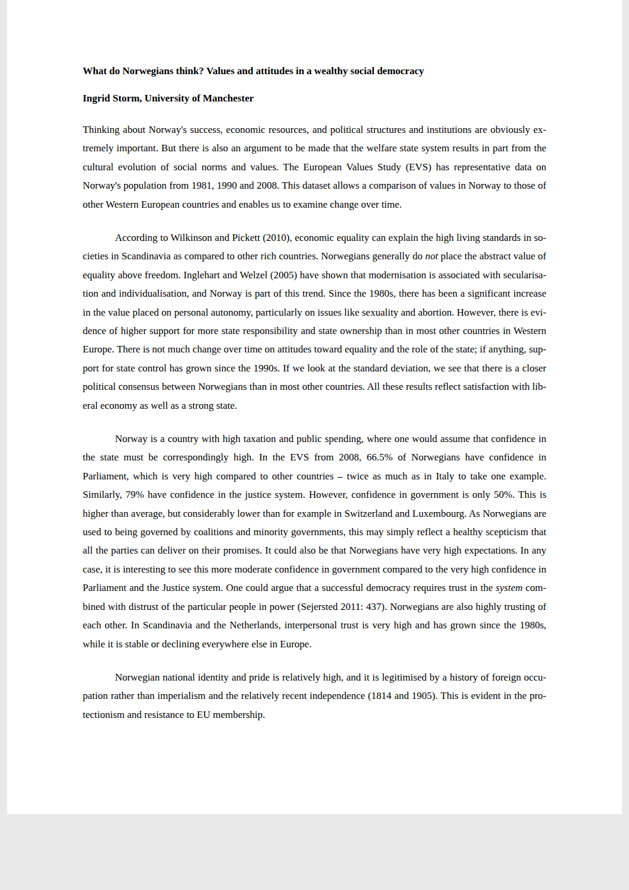What do Norwegians think? Values and attitudes in a wealthy social democracy
Ingrid Storm, University of Manchester
Thinking about Norway's success, economic resources, and political structures and institutions are obviously extremely important. But there is also an argument to be made that the welfare state system results in part from the cultural evolution of social norms and values. The European Values Study (EVS) has representative data on Norway's population from 1981, 1990 and 2008. This dataset allows a comparison of values in Norway to those of other Western European countries and enables us to examine change over time.
According to Wilkinson and Pickett (2010), economic equality can explain the high living standards in societies in Scandinavia as compared to other rich countries. Norwegians generally do not place the abstract value of equality above freedom. Inglehart and Welzel (2005) have shown that modernisation is associated with secularisation and individualisation, and Norway is part of this trend. Since the 1980s, there has been a significant increase in the value placed on personal autonomy, particularly on issues like sexuality and abortion. However, there is evidence of higher support for more state responsibility and state ownership than in most other countries in Western Europe. There is not much change over time on attitudes toward equality and the role of the state; if anything, support for state control has grown since the 1990s. If we look at the standard deviation, we see that there is a closer political consensus between Norwegians than in most other countries. All these results reflect satisfaction with liberal economy as well as a strong state.
Norway is a country with high taxation and public spending, where one would assume that confidence in the state must be correspondingly high. In the EVS from 2008, 66.5% of Norwegians have confidence in Parliament, which is very high compared to other countries – twice as much as in Italy to take one example. Similarly, 79% have confidence in the justice system. However, confidence in government is only 50%. This is higher than average, but considerably lower than for example in Switzerland and Luxembourg. As Norwegians are used to being governed by coalitions and minority governments, this may simply reflect a healthy scepticism that all the parties can deliver on their promises. It could also be that Norwegians have very high expectations. In any case, it is interesting to see this more moderate confidence in government compared to the very high confidence in Parliament and the Justice system. One could argue that a successful democracy requires trust in the system combined with distrust of the particular people in power (Sejersted 2011: 437). Norwegians are also highly trusting of each other. In Scandinavia and the Netherlands, interpersonal trust is very high and has grown since the 1980s, while it is stable or declining everywhere else in Europe.
Norwegian national identity and pride is relatively high, and it is legitimised by a history of foreign occupation rather than imperialism and the relatively recent independence (1814 and 1905). This is evident in the protectionism and resistance to EU membership.